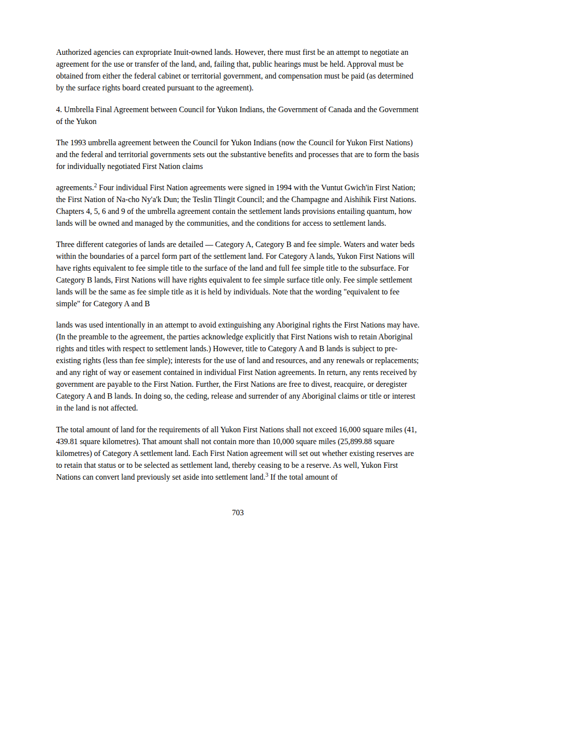Authorized agencies can expropriate Inuit-owned lands. However, there must first be an attempt to negotiate an agreement for the use or transfer of the land, and, failing that, public hearings must be held. Approval must be obtained from either the federal cabinet or territorial government, and compensation must be paid (as determined by the surface rights board created pursuant to the agreement).
4. Umbrella Final Agreement between Council for Yukon Indians, the Government of Canada and the Government of the Yukon
The 1993 umbrella agreement between the Council for Yukon Indians (now the Council for Yukon First Nations) and the federal and territorial governments sets out the substantive benefits and processes that are to form the basis for individually negotiated First Nation claims
agreements.2 Four individual First Nation agreements were signed in 1994 with the Vuntut Gwich'in First Nation; the First Nation of Na-cho Ny'a'k Dun; the Teslin Tlingit Council; and the Champagne and Aishihik First Nations. Chapters 4, 5, 6 and 9 of the umbrella agreement contain the settlement lands provisions entailing quantum, how lands will be owned and managed by the communities, and the conditions for access to settlement lands.
Three different categories of lands are detailed — Category A, Category B and fee simple. Waters and water beds within the boundaries of a parcel form part of the settlement land. For Category A lands, Yukon First Nations will have rights equivalent to fee simple title to the surface of the land and full fee simple title to the subsurface. For Category B lands, First Nations will have rights equivalent to fee simple surface title only. Fee simple settlement lands will be the same as fee simple title as it is held by individuals. Note that the wording "equivalent to fee simple" for Category A and B
lands was used intentionally in an attempt to avoid extinguishing any Aboriginal rights the First Nations may have. (In the preamble to the agreement, the parties acknowledge explicitly that First Nations wish to retain Aboriginal rights and titles with respect to settlement lands.) However, title to Category A and B lands is subject to pre-existing rights (less than fee simple); interests for the use of land and resources, and any renewals or replacements; and any right of way or easement contained in individual First Nation agreements. In return, any rents received by government are payable to the First Nation. Further, the First Nations are free to divest, reacquire, or deregister Category A and B lands. In doing so, the ceding, release and surrender of any Aboriginal claims or title or interest in the land is not affected.
The total amount of land for the requirements of all Yukon First Nations shall not exceed 16,000 square miles (41, 439.81 square kilometres). That amount shall not contain more than 10,000 square miles (25,899.88 square kilometres) of Category A settlement land. Each First Nation agreement will set out whether existing reserves are to retain that status or to be selected as settlement land, thereby ceasing to be a reserve. As well, Yukon First Nations can convert land previously set aside into settlement land.3 If the total amount of
703